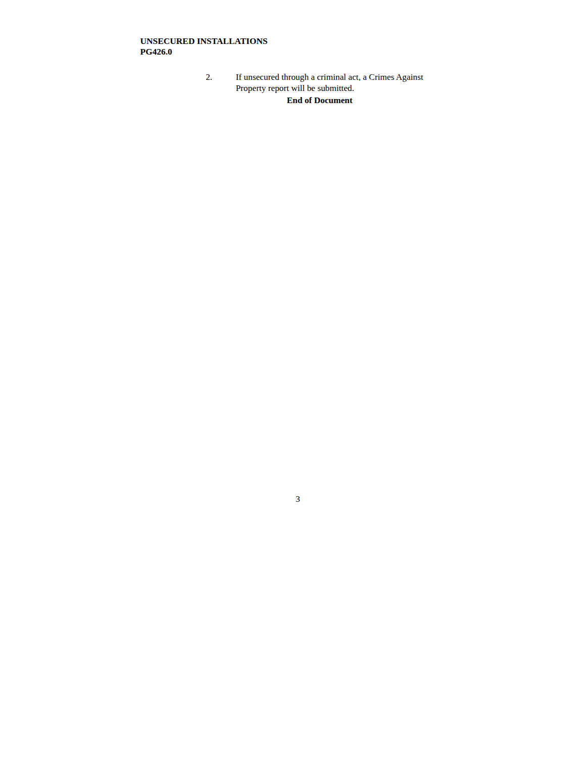UNSECURED INSTALLATIONS PG426.0
2.
If unsecured through a criminal act, a Crimes Against Property report will be submitted.
End of Document
3